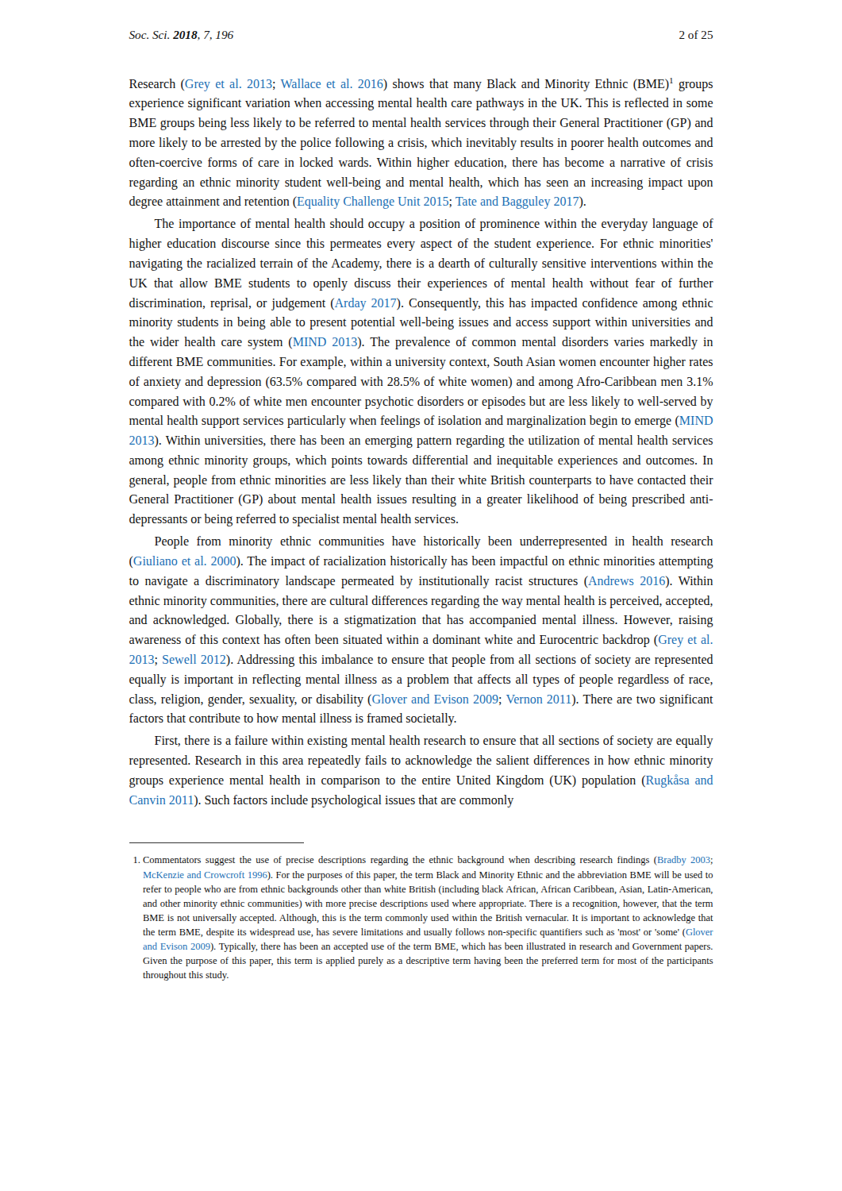Soc. Sci. 2018, 7, 196 2 of 25
Research (Grey et al. 2013; Wallace et al. 2016) shows that many Black and Minority Ethnic (BME)1 groups experience significant variation when accessing mental health care pathways in the UK. This is reflected in some BME groups being less likely to be referred to mental health services through their General Practitioner (GP) and more likely to be arrested by the police following a crisis, which inevitably results in poorer health outcomes and often-coercive forms of care in locked wards. Within higher education, there has become a narrative of crisis regarding an ethnic minority student well-being and mental health, which has seen an increasing impact upon degree attainment and retention (Equality Challenge Unit 2015; Tate and Bagguley 2017).
The importance of mental health should occupy a position of prominence within the everyday language of higher education discourse since this permeates every aspect of the student experience. For ethnic minorities' navigating the racialized terrain of the Academy, there is a dearth of culturally sensitive interventions within the UK that allow BME students to openly discuss their experiences of mental health without fear of further discrimination, reprisal, or judgement (Arday 2017). Consequently, this has impacted confidence among ethnic minority students in being able to present potential well-being issues and access support within universities and the wider health care system (MIND 2013). The prevalence of common mental disorders varies markedly in different BME communities. For example, within a university context, South Asian women encounter higher rates of anxiety and depression (63.5% compared with 28.5% of white women) and among Afro-Caribbean men 3.1% compared with 0.2% of white men encounter psychotic disorders or episodes but are less likely to well-served by mental health support services particularly when feelings of isolation and marginalization begin to emerge (MIND 2013). Within universities, there has been an emerging pattern regarding the utilization of mental health services among ethnic minority groups, which points towards differential and inequitable experiences and outcomes. In general, people from ethnic minorities are less likely than their white British counterparts to have contacted their General Practitioner (GP) about mental health issues resulting in a greater likelihood of being prescribed anti-depressants or being referred to specialist mental health services.
People from minority ethnic communities have historically been underrepresented in health research (Giuliano et al. 2000). The impact of racialization historically has been impactful on ethnic minorities attempting to navigate a discriminatory landscape permeated by institutionally racist structures (Andrews 2016). Within ethnic minority communities, there are cultural differences regarding the way mental health is perceived, accepted, and acknowledged. Globally, there is a stigmatization that has accompanied mental illness. However, raising awareness of this context has often been situated within a dominant white and Eurocentric backdrop (Grey et al. 2013; Sewell 2012). Addressing this imbalance to ensure that people from all sections of society are represented equally is important in reflecting mental illness as a problem that affects all types of people regardless of race, class, religion, gender, sexuality, or disability (Glover and Evison 2009; Vernon 2011). There are two significant factors that contribute to how mental illness is framed societally.
First, there is a failure within existing mental health research to ensure that all sections of society are equally represented. Research in this area repeatedly fails to acknowledge the salient differences in how ethnic minority groups experience mental health in comparison to the entire United Kingdom (UK) population (Rugkåsa and Canvin 2011). Such factors include psychological issues that are commonly
Commentators suggest the use of precise descriptions regarding the ethnic background when describing research findings (Bradby 2003; McKenzie and Crowcroft 1996). For the purposes of this paper, the term Black and Minority Ethnic and the abbreviation BME will be used to refer to people who are from ethnic backgrounds other than white British (including black African, African Caribbean, Asian, Latin-American, and other minority ethnic communities) with more precise descriptions used where appropriate. There is a recognition, however, that the term BME is not universally accepted. Although, this is the term commonly used within the British vernacular. It is important to acknowledge that the term BME, despite its widespread use, has severe limitations and usually follows non-specific quantifiers such as 'most' or 'some' (Glover and Evison 2009). Typically, there has been an accepted use of the term BME, which has been illustrated in research and Government papers. Given the purpose of this paper, this term is applied purely as a descriptive term having been the preferred term for most of the participants throughout this study.